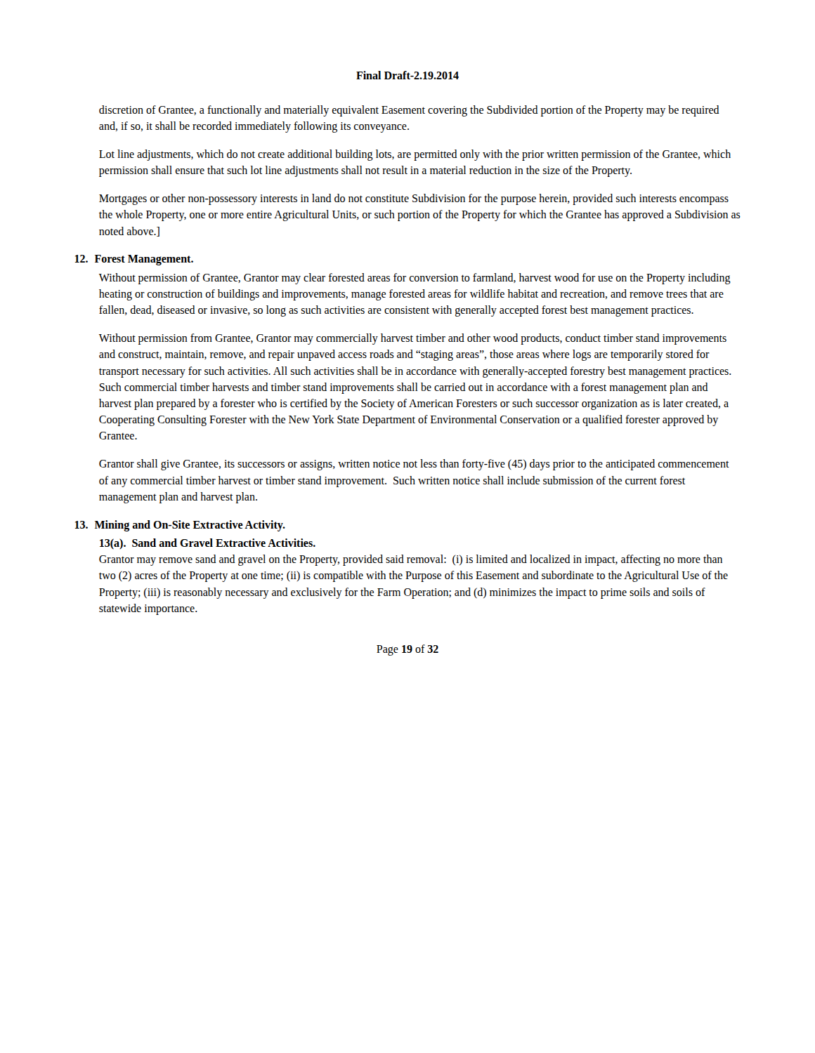Final Draft-2.19.2014
discretion of Grantee, a functionally and materially equivalent Easement covering the Subdivided portion of the Property may be required and, if so, it shall be recorded immediately following its conveyance.
Lot line adjustments, which do not create additional building lots, are permitted only with the prior written permission of the Grantee, which permission shall ensure that such lot line adjustments shall not result in a material reduction in the size of the Property.
Mortgages or other non-possessory interests in land do not constitute Subdivision for the purpose herein, provided such interests encompass the whole Property, one or more entire Agricultural Units, or such portion of the Property for which the Grantee has approved a Subdivision as noted above.]
12. Forest Management.
Without permission of Grantee, Grantor may clear forested areas for conversion to farmland, harvest wood for use on the Property including heating or construction of buildings and improvements, manage forested areas for wildlife habitat and recreation, and remove trees that are fallen, dead, diseased or invasive, so long as such activities are consistent with generally accepted forest best management practices.
Without permission from Grantee, Grantor may commercially harvest timber and other wood products, conduct timber stand improvements and construct, maintain, remove, and repair unpaved access roads and “staging areas”, those areas where logs are temporarily stored for transport necessary for such activities. All such activities shall be in accordance with generally-accepted forestry best management practices. Such commercial timber harvests and timber stand improvements shall be carried out in accordance with a forest management plan and harvest plan prepared by a forester who is certified by the Society of American Foresters or such successor organization as is later created, a Cooperating Consulting Forester with the New York State Department of Environmental Conservation or a qualified forester approved by Grantee.
Grantor shall give Grantee, its successors or assigns, written notice not less than forty-five (45) days prior to the anticipated commencement of any commercial timber harvest or timber stand improvement. Such written notice shall include submission of the current forest management plan and harvest plan.
13. Mining and On-Site Extractive Activity.
13(a). Sand and Gravel Extractive Activities.
Grantor may remove sand and gravel on the Property, provided said removal: (i) is limited and localized in impact, affecting no more than two (2) acres of the Property at one time; (ii) is compatible with the Purpose of this Easement and subordinate to the Agricultural Use of the Property; (iii) is reasonably necessary and exclusively for the Farm Operation; and (d) minimizes the impact to prime soils and soils of statewide importance.
Page 19 of 32